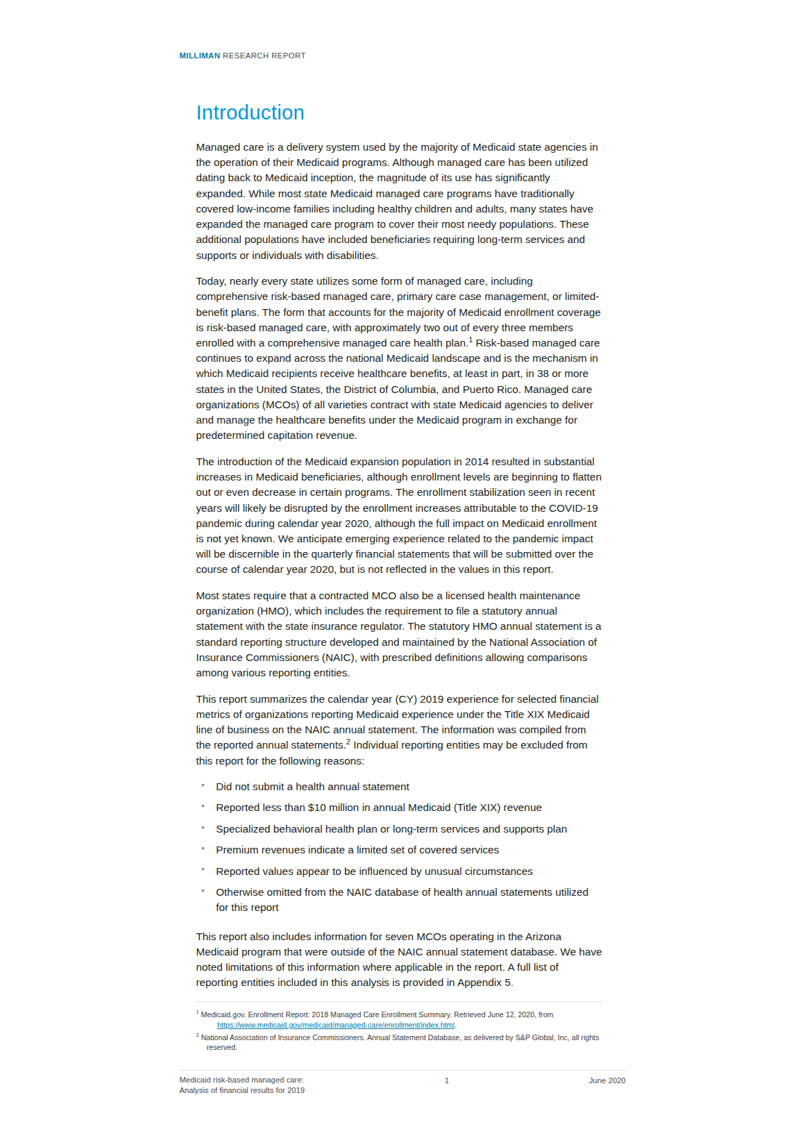MILLIMAN RESEARCH REPORT
Introduction
Managed care is a delivery system used by the majority of Medicaid state agencies in the operation of their Medicaid programs. Although managed care has been utilized dating back to Medicaid inception, the magnitude of its use has significantly expanded. While most state Medicaid managed care programs have traditionally covered low-income families including healthy children and adults, many states have expanded the managed care program to cover their most needy populations. These additional populations have included beneficiaries requiring long-term services and supports or individuals with disabilities.
Today, nearly every state utilizes some form of managed care, including comprehensive risk-based managed care, primary care case management, or limited-benefit plans. The form that accounts for the majority of Medicaid enrollment coverage is risk-based managed care, with approximately two out of every three members enrolled with a comprehensive managed care health plan.1 Risk-based managed care continues to expand across the national Medicaid landscape and is the mechanism in which Medicaid recipients receive healthcare benefits, at least in part, in 38 or more states in the United States, the District of Columbia, and Puerto Rico. Managed care organizations (MCOs) of all varieties contract with state Medicaid agencies to deliver and manage the healthcare benefits under the Medicaid program in exchange for predetermined capitation revenue.
The introduction of the Medicaid expansion population in 2014 resulted in substantial increases in Medicaid beneficiaries, although enrollment levels are beginning to flatten out or even decrease in certain programs. The enrollment stabilization seen in recent years will likely be disrupted by the enrollment increases attributable to the COVID-19 pandemic during calendar year 2020, although the full impact on Medicaid enrollment is not yet known. We anticipate emerging experience related to the pandemic impact will be discernible in the quarterly financial statements that will be submitted over the course of calendar year 2020, but is not reflected in the values in this report.
Most states require that a contracted MCO also be a licensed health maintenance organization (HMO), which includes the requirement to file a statutory annual statement with the state insurance regulator. The statutory HMO annual statement is a standard reporting structure developed and maintained by the National Association of Insurance Commissioners (NAIC), with prescribed definitions allowing comparisons among various reporting entities.
This report summarizes the calendar year (CY) 2019 experience for selected financial metrics of organizations reporting Medicaid experience under the Title XIX Medicaid line of business on the NAIC annual statement. The information was compiled from the reported annual statements.2 Individual reporting entities may be excluded from this report for the following reasons:
Did not submit a health annual statement
Reported less than $10 million in annual Medicaid (Title XIX) revenue
Specialized behavioral health plan or long-term services and supports plan
Premium revenues indicate a limited set of covered services
Reported values appear to be influenced by unusual circumstances
Otherwise omitted from the NAIC database of health annual statements utilized for this report
This report also includes information for seven MCOs operating in the Arizona Medicaid program that were outside of the NAIC annual statement database. We have noted limitations of this information where applicable in the report. A full list of reporting entities included in this analysis is provided in Appendix 5.
1 Medicaid.gov. Enrollment Report: 2018 Managed Care Enrollment Summary. Retrieved June 12, 2020, from https://www.medicaid.gov/medicaid/managed-care/enrollment/index.html.
2 National Association of Insurance Commissioners. Annual Statement Database, as delivered by S&P Global, Inc, all rights reserved.
Medicaid risk-based managed care:
Analysis of financial results for 2019
1
June 2020